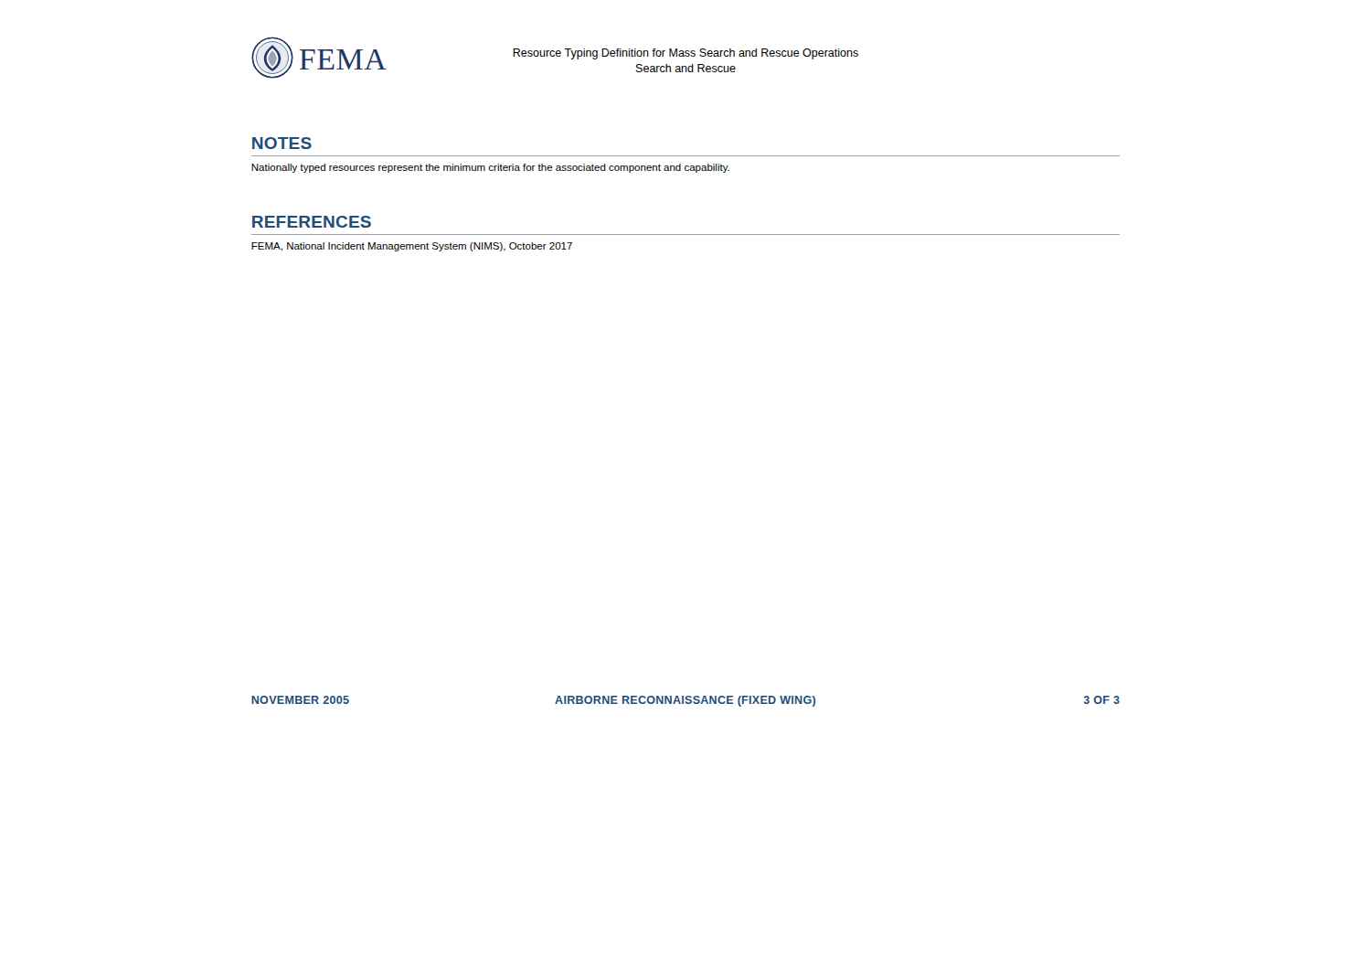FEMA
Resource Typing Definition for Mass Search and Rescue Operations
Search and Rescue
NOTES
Nationally typed resources represent the minimum criteria for the associated component and capability.
REFERENCES
FEMA, National Incident Management System (NIMS), October 2017
NOVEMBER 2005
AIRBORNE RECONNAISSANCE (FIXED WING)
3 OF 3